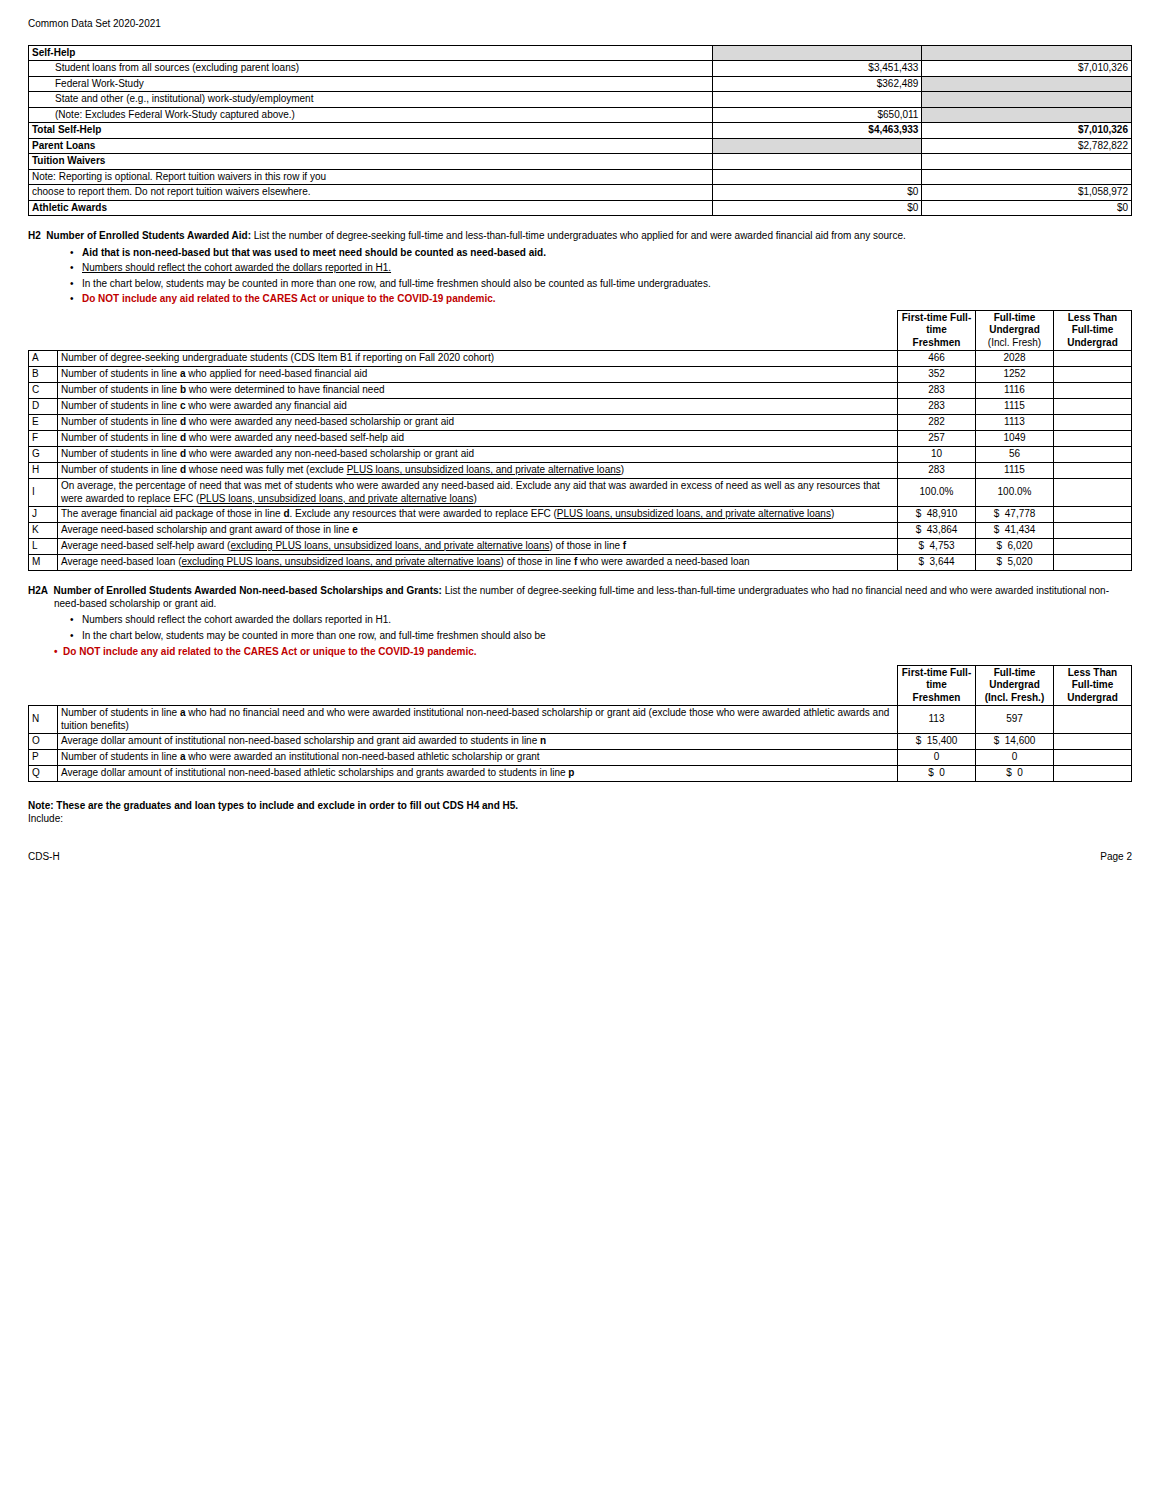Common Data Set 2020-2021
| Self-Help | | |
| Student loans from all sources (excluding parent loans) | $3,451,433 | $7,010,326 |
| Federal Work-Study | $362,489 | |
| State and other (e.g., institutional) work-study/employment | | |
| (Note: Excludes Federal Work-Study captured above.) | $650,011 | |
| Total Self-Help | $4,463,933 | $7,010,326 |
| Parent Loans | | $2,782,822 |
| Tuition Waivers | | |
| Note: Reporting is optional. Report tuition waivers in this row if you | | |
| choose to report them. Do not report tuition waivers elsewhere. | $0 | $1,058,972 |
| Athletic Awards | $0 | $0 |
H2 Number of Enrolled Students Awarded Aid: List the number of degree-seeking full-time and less-than-full-time undergraduates who applied for and were awarded financial aid from any source.
Aid that is non-need-based but that was used to meet need should be counted as need-based aid.
Numbers should reflect the cohort awarded the dollars reported in H1.
In the chart below, students may be counted in more than one row, and full-time freshmen should also be counted as full-time undergraduates.
Do NOT include any aid related to the CARES Act or unique to the COVID-19 pandemic.
| | | First-time Full-time Freshmen | Full-time Undergrad (Incl. Fresh) | Less Than Full-time Undergrad |
| A | Number of degree-seeking undergraduate students (CDS Item B1 if reporting on Fall 2020 cohort) | 466 | 2028 | |
| B | Number of students in line a who applied for need-based financial aid | 352 | 1252 | |
| C | Number of students in line b who were determined to have financial need | 283 | 1116 | |
| D | Number of students in line c who were awarded any financial aid | 283 | 1115 | |
| E | Number of students in line d who were awarded any need-based scholarship or grant aid | 282 | 1113 | |
| F | Number of students in line d who were awarded any need-based self-help aid | 257 | 1049 | |
| G | Number of students in line d who were awarded any non-need-based scholarship or grant aid | 10 | 56 | |
| H | Number of students in line d whose need was fully met (exclude PLUS loans, unsubsidized loans, and private alternative loans ) | 283 | 1115 | |
| I | On average, the percentage of need that was met of students who were awarded any need-based aid. Exclude any aid that was awarded in excess of need as well as any resources that were awarded to replace EFC ( PLUS loans, unsubsidized loans, and private alternative loans ) | 100.0% | 100.0% | |
| J | The average financial aid package of those in line d . Exclude any resources that were awarded to replace EFC ( PLUS loans, unsubsidized loans, and private alternative loans ) | $ 48,910 | $ 47,778 | |
| K | Average need-based scholarship and grant award of those in line e | $ 43,864 | $ 41,434 | |
| L | Average need-based self-help award ( excluding PLUS loans, unsubsidized loans, and private alternative loans ) of those in line f | $ 4,753 | $ 6,020 | |
| M | Average need-based loan ( excluding PLUS loans, unsubsidized loans, and private alternative loans ) of those in line f who were awarded a need-based loan | $ 3,644 | $ 5,020 | |
H2A Number of Enrolled Students Awarded Non-need-based Scholarships and Grants: List the number of degree-seeking full-time and less-than-full-time undergraduates who had no financial need and who were awarded institutional non-need-based scholarship or grant aid.
Numbers should reflect the cohort awarded the dollars reported in H1.
In the chart below, students may be counted in more than one row, and full-time freshmen should also be
• Do NOT include any aid related to the CARES Act or unique to the COVID-19 pandemic.
| | | First-time Full-time Freshmen | Full-time Undergrad (Incl. Fresh.) | Less Than Full-time Undergrad |
| N | Number of students in line a who had no financial need and who were awarded institutional non-need-based scholarship or grant aid (exclude those who were awarded athletic awards and tuition benefits) | 113 | 597 | |
| O | Average dollar amount of institutional non-need-based scholarship and grant aid awarded to students in line n | $ 15,400 | $ 14,600 | |
| P | Number of students in line a who were awarded an institutional non-need-based athletic scholarship or grant | 0 | 0 | |
| Q | Average dollar amount of institutional non-need-based athletic scholarships and grants awarded to students in line p | $ 0 | $ 0 | |
Note: These are the graduates and loan types to include and exclude in order to fill out CDS H4 and H5.
Include:
CDS-H
Page 2